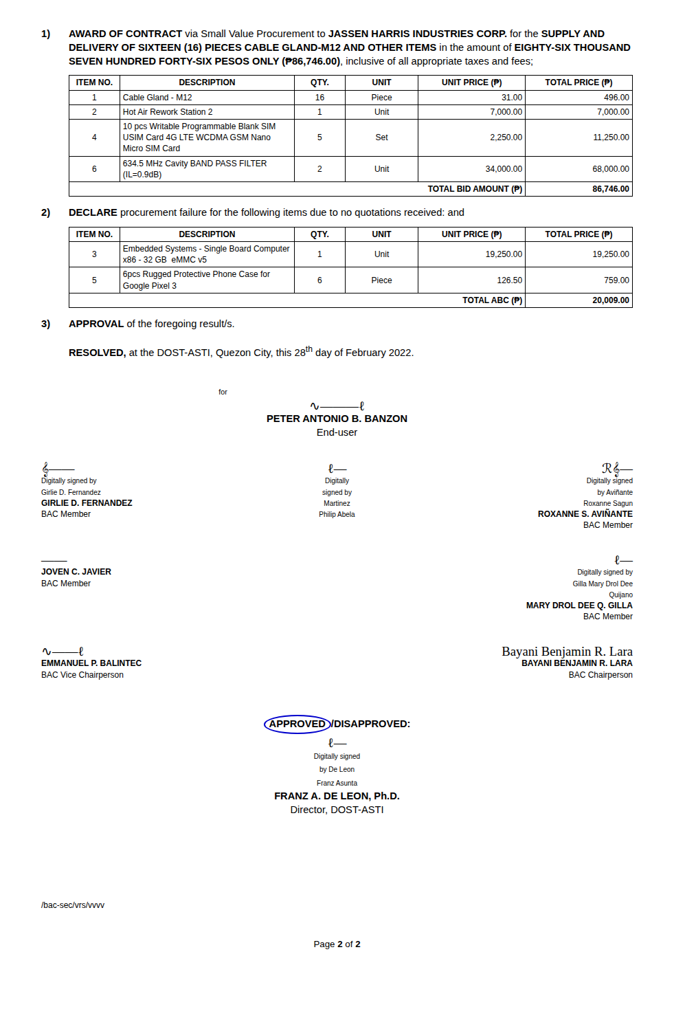1) AWARD OF CONTRACT via Small Value Procurement to JASSEN HARRIS INDUSTRIES CORP. for the SUPPLY AND DELIVERY OF SIXTEEN (16) PIECES CABLE GLAND-M12 AND OTHER ITEMS in the amount of EIGHTY-SIX THOUSAND SEVEN HUNDRED FORTY-SIX PESOS ONLY (₱86,746.00), inclusive of all appropriate taxes and fees;
| ITEM NO. | DESCRIPTION | QTY. | UNIT | UNIT PRICE (₱) | TOTAL PRICE (₱) |
| --- | --- | --- | --- | --- | --- |
| 1 | Cable Gland - M12 | 16 | Piece | 31.00 | 496.00 |
| 2 | Hot Air Rework Station 2 | 1 | Unit | 7,000.00 | 7,000.00 |
| 4 | 10 pcs Writable Programmable Blank SIM USIM Card 4G LTE WCDMA GSM Nano Micro SIM Card | 5 | Set | 2,250.00 | 11,250.00 |
| 6 | 634.5 MHz Cavity BAND PASS FILTER (IL=0.9dB) | 2 | Unit | 34,000.00 | 68,000.00 |
| TOTAL BID AMOUNT (₱) | 86,746.00 |
2) DECLARE procurement failure for the following items due to no quotations received: and
| ITEM NO. | DESCRIPTION | QTY. | UNIT | UNIT PRICE (₱) | TOTAL PRICE (₱) |
| --- | --- | --- | --- | --- | --- |
| 3 | Embedded Systems - Single Board Computer x86 - 32 GB eMMC v5 | 1 | Unit | 19,250.00 | 19,250.00 |
| 5 | 6pcs Rugged Protective Phone Case for Google Pixel 3 | 6 | Piece | 126.50 | 759.00 |
| TOTAL ABC (₱) | 20,009.00 |
3) APPROVAL of the foregoing result/s.
RESOLVED, at the DOST-ASTI, Quezon City, this 28th day of February 2022.
for ∿———ℓ PETER ANTONIO B. BANZON
End-user
| 𝄞—— Digitally signed by Girlie D. Fernandez GIRLIE D. FERNANDEZ BAC Member | ℓ— Digitally signed by Martinez Philip Abela | ℛ𝄞— Digitally signed by Aviñante Roxanne Sagun ROXANNE S. AVIÑANTE BAC Member |
| —— JOVEN C. JAVIER BAC Member | | ℓ— Digitally signed by Gilla Mary Drol Dee Quijano MARY DROL DEE Q. GILLA BAC Member |
| ∿——ℓ EMMANUEL P. BALINTEC BAC Vice Chairperson | | Bayani Benjamin R. Lara BAYANI BENJAMIN R. LARA BAC Chairperson |
APPROVED/DISAPPROVED:
ℓ— Digitally signed
by De Leon
Franz Asunta
FRANZ A. DE LEON, Ph.D.
Director, DOST-ASTI
/bac-sec/vrs/vvvv
Page 2 of 2